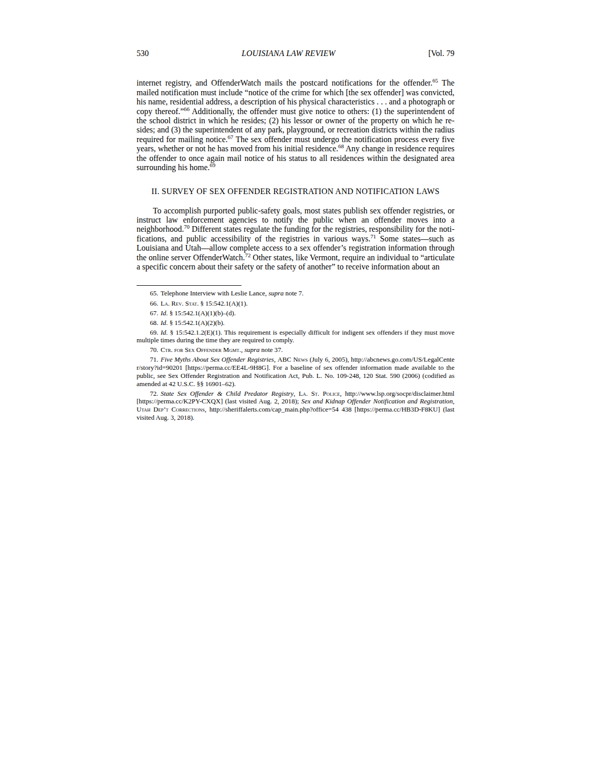530 Louisiana Law Review [Vol. 79
internet registry, and OffenderWatch mails the postcard notifications for the offender.65 The mailed notification must include “notice of the crime for which [the sex offender] was convicted, his name, residential address, a description of his physical characteristics . . . and a photograph or copy thereof.”66 Additionally, the offender must give notice to others: (1) the superintendent of the school district in which he resides; (2) his lessor or owner of the property on which he resides; and (3) the superintendent of any park, playground, or recreation districts within the radius required for mailing notice.67 The sex offender must undergo the notification process every five years, whether or not he has moved from his initial residence.68 Any change in residence requires the offender to once again mail notice of his status to all residences within the designated area surrounding his home.69
II. Survey of Sex Offender Registration and Notification Laws
To accomplish purported public-safety goals, most states publish sex offender registries, or instruct law enforcement agencies to notify the public when an offender moves into a neighborhood.70 Different states regulate the funding for the registries, responsibility for the notifications, and public accessibility of the registries in various ways.71 Some states—such as Louisiana and Utah—allow complete access to a sex offender’s registration information through the online server OffenderWatch.72 Other states, like Vermont, require an individual to “articulate a specific concern about their safety or the safety of another” to receive information about an
65. Telephone Interview with Leslie Lance, supra note 7.
66. La. Rev. Stat. § 15:542.1(A)(1).
67. Id. § 15:542.1(A)(1)(b)–(d).
68. Id. § 15:542.1(A)(2)(b).
69. Id. § 15:542.1.2(E)(1). This requirement is especially difficult for indigent sex offenders if they must move multiple times during the time they are required to comply.
70. Ctr. for Sex Offender Mgmt., supra note 37.
71. Five Myths About Sex Offender Registries, ABC News (July 6, 2005), http://abcnews.go.com/US/LegalCenter/story?id=90201 [https://perma.cc/EE4L-9H8G]. For a baseline of sex offender information made available to the public, see Sex Offender Registration and Notification Act, Pub. L. No. 109-248, 120 Stat. 590 (2006) (codified as amended at 42 U.S.C. §§ 16901–62).
72. State Sex Offender & Child Predator Registry, La. St. Police, http://www.lsp.org/socpr/disclaimer.html [https://perma.cc/K2PY-CXQX] (last visited Aug. 2, 2018); Sex and Kidnap Offender Notification and Registration, Utah Dep’t Corrections, http://sheriffalerts.com/cap_main.php?office=54 438 [https://perma.cc/HB3D-F8KU] (last visited Aug. 3, 2018).